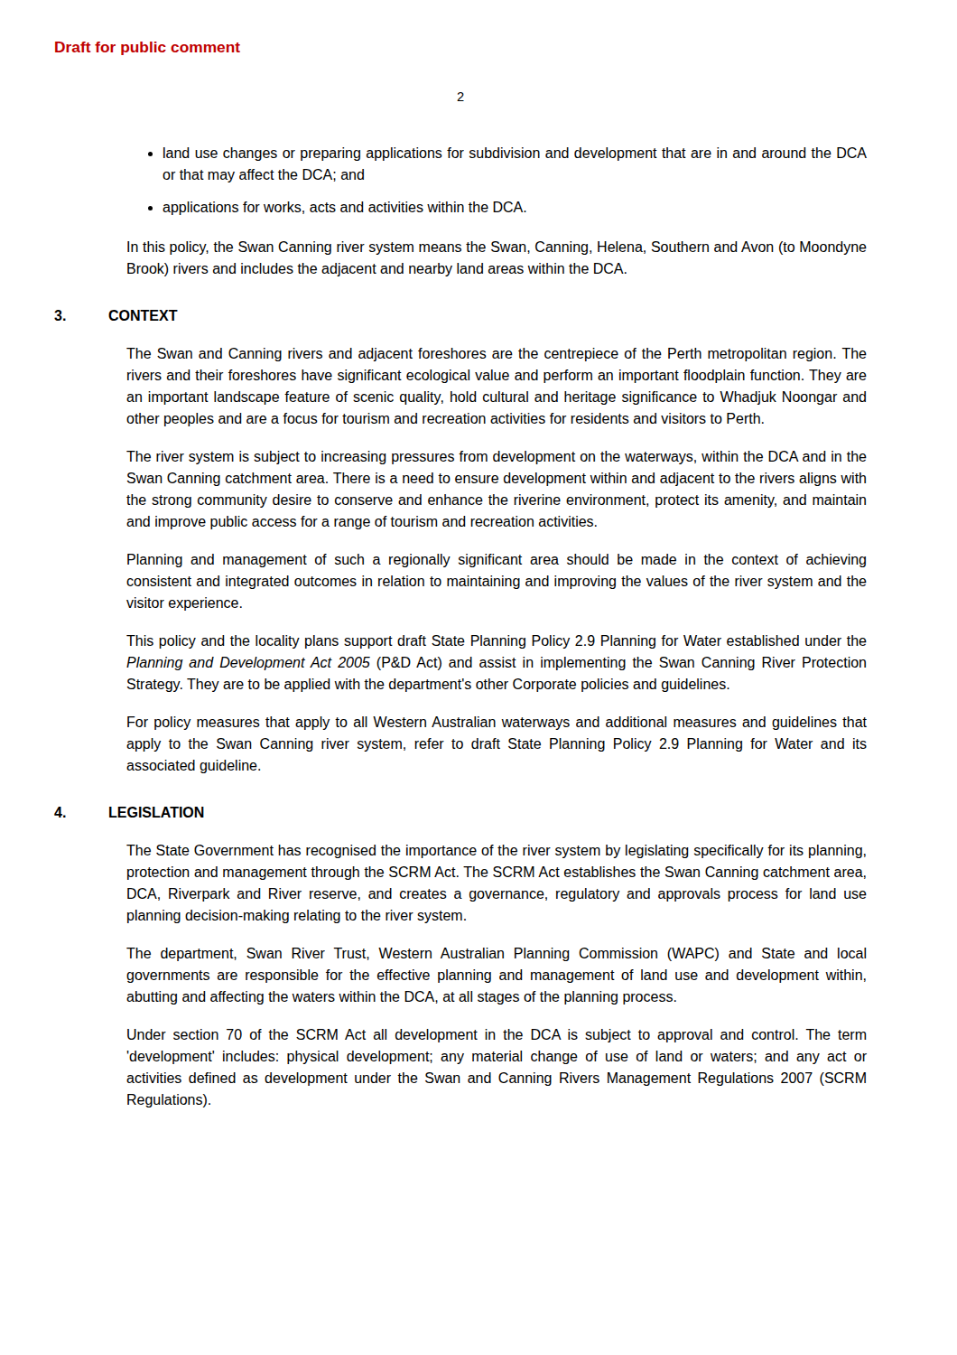Draft for public comment
2
land use changes or preparing applications for subdivision and development that are in and around the DCA or that may affect the DCA; and
applications for works, acts and activities within the DCA.
In this policy, the Swan Canning river system means the Swan, Canning, Helena, Southern and Avon (to Moondyne Brook) rivers and includes the adjacent and nearby land areas within the DCA.
3. CONTEXT
The Swan and Canning rivers and adjacent foreshores are the centrepiece of the Perth metropolitan region. The rivers and their foreshores have significant ecological value and perform an important floodplain function. They are an important landscape feature of scenic quality, hold cultural and heritage significance to Whadjuk Noongar and other peoples and are a focus for tourism and recreation activities for residents and visitors to Perth.
The river system is subject to increasing pressures from development on the waterways, within the DCA and in the Swan Canning catchment area. There is a need to ensure development within and adjacent to the rivers aligns with the strong community desire to conserve and enhance the riverine environment, protect its amenity, and maintain and improve public access for a range of tourism and recreation activities.
Planning and management of such a regionally significant area should be made in the context of achieving consistent and integrated outcomes in relation to maintaining and improving the values of the river system and the visitor experience.
This policy and the locality plans support draft State Planning Policy 2.9 Planning for Water established under the Planning and Development Act 2005 (P&D Act) and assist in implementing the Swan Canning River Protection Strategy. They are to be applied with the department's other Corporate policies and guidelines.
For policy measures that apply to all Western Australian waterways and additional measures and guidelines that apply to the Swan Canning river system, refer to draft State Planning Policy 2.9 Planning for Water and its associated guideline.
4. LEGISLATION
The State Government has recognised the importance of the river system by legislating specifically for its planning, protection and management through the SCRM Act. The SCRM Act establishes the Swan Canning catchment area, DCA, Riverpark and River reserve, and creates a governance, regulatory and approvals process for land use planning decision-making relating to the river system.
The department, Swan River Trust, Western Australian Planning Commission (WAPC) and State and local governments are responsible for the effective planning and management of land use and development within, abutting and affecting the waters within the DCA, at all stages of the planning process.
Under section 70 of the SCRM Act all development in the DCA is subject to approval and control. The term 'development' includes: physical development; any material change of use of land or waters; and any act or activities defined as development under the Swan and Canning Rivers Management Regulations 2007 (SCRM Regulations).